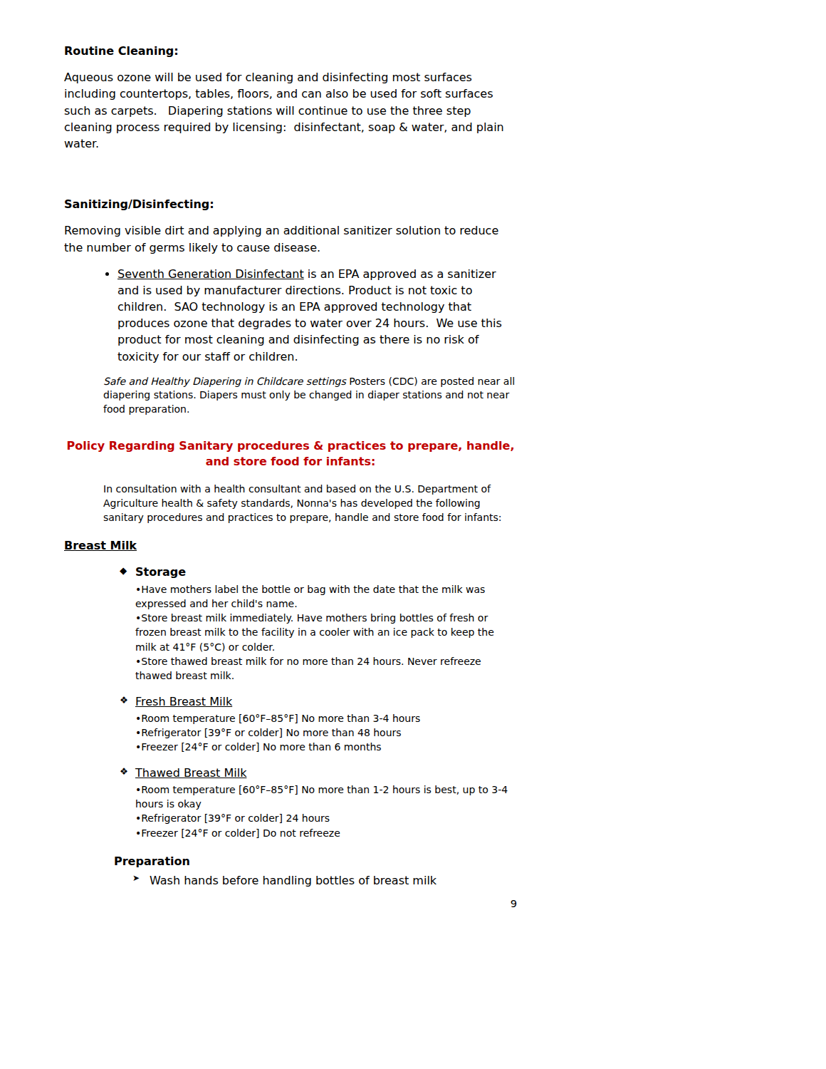Routine Cleaning:
Aqueous ozone will be used for cleaning and disinfecting most surfaces including countertops, tables, floors, and can also be used for soft surfaces such as carpets. Diapering stations will continue to use the three step cleaning process required by licensing: disinfectant, soap & water, and plain water.
Sanitizing/Disinfecting:
Removing visible dirt and applying an additional sanitizer solution to reduce the number of germs likely to cause disease.
Seventh Generation Disinfectant is an EPA approved as a sanitizer and is used by manufacturer directions. Product is not toxic to children. SAO technology is an EPA approved technology that produces ozone that degrades to water over 24 hours. We use this product for most cleaning and disinfecting as there is no risk of toxicity for our staff or children.
Safe and Healthy Diapering in Childcare settings Posters (CDC) are posted near all diapering stations. Diapers must only be changed in diaper stations and not near food preparation.
Policy Regarding Sanitary procedures & practices to prepare, handle, and store food for infants:
In consultation with a health consultant and based on the U.S. Department of Agriculture health & safety standards, Nonna's has developed the following sanitary procedures and practices to prepare, handle and store food for infants:
Breast Milk
Storage
•Have mothers label the bottle or bag with the date that the milk was expressed and her child's name.
•Store breast milk immediately. Have mothers bring bottles of fresh or frozen breast milk to the facility in a cooler with an ice pack to keep the milk at 41°F (5°C) or colder.
•Store thawed breast milk for no more than 24 hours. Never refreeze thawed breast milk.
Fresh Breast Milk
•Room temperature [60°F–85°F] No more than 3-4 hours
•Refrigerator [39°F or colder] No more than 48 hours
•Freezer [24°F or colder] No more than 6 months
Thawed Breast Milk
•Room temperature [60°F–85°F] No more than 1-2 hours is best, up to 3-4 hours is okay
•Refrigerator [39°F or colder] 24 hours
•Freezer [24°F or colder] Do not refreeze
Preparation
Wash hands before handling bottles of breast milk
9